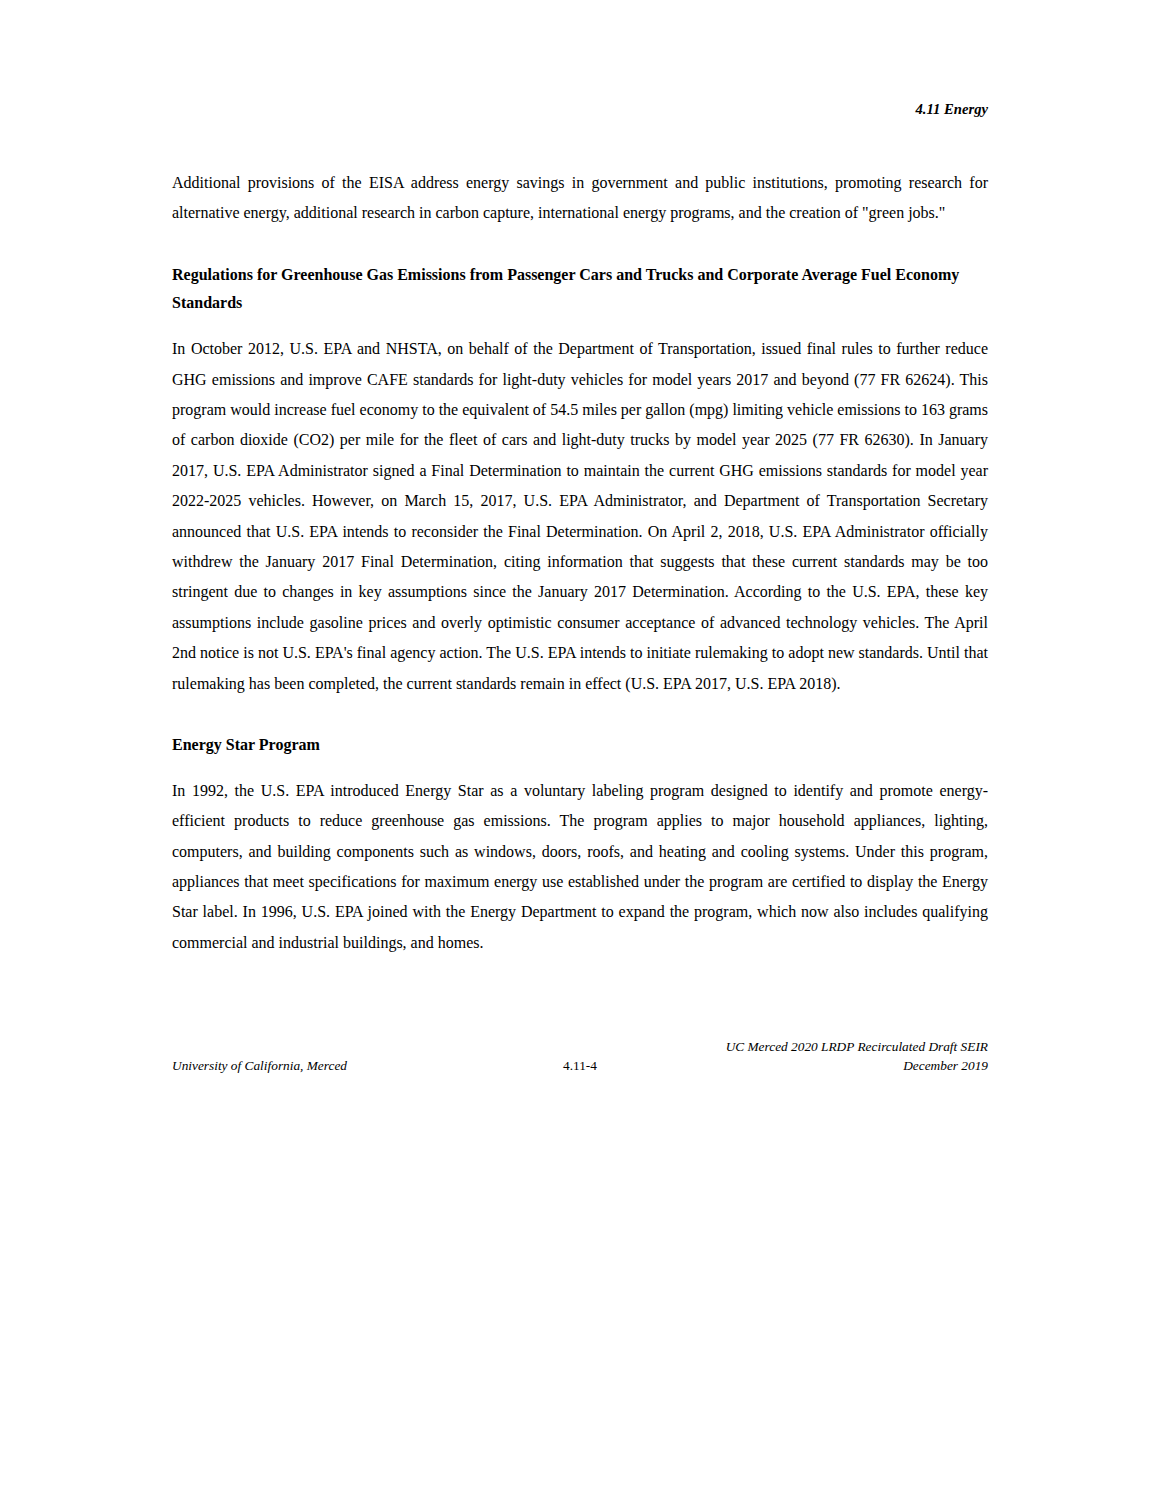4.11 Energy
Additional provisions of the EISA address energy savings in government and public institutions, promoting research for alternative energy, additional research in carbon capture, international energy programs, and the creation of "green jobs."
Regulations for Greenhouse Gas Emissions from Passenger Cars and Trucks and Corporate Average Fuel Economy Standards
In October 2012, U.S. EPA and NHSTA, on behalf of the Department of Transportation, issued final rules to further reduce GHG emissions and improve CAFE standards for light-duty vehicles for model years 2017 and beyond (77 FR 62624). This program would increase fuel economy to the equivalent of 54.5 miles per gallon (mpg) limiting vehicle emissions to 163 grams of carbon dioxide (CO2) per mile for the fleet of cars and light-duty trucks by model year 2025 (77 FR 62630). In January 2017, U.S. EPA Administrator signed a Final Determination to maintain the current GHG emissions standards for model year 2022-2025 vehicles. However, on March 15, 2017, U.S. EPA Administrator, and Department of Transportation Secretary announced that U.S. EPA intends to reconsider the Final Determination. On April 2, 2018, U.S. EPA Administrator officially withdrew the January 2017 Final Determination, citing information that suggests that these current standards may be too stringent due to changes in key assumptions since the January 2017 Determination. According to the U.S. EPA, these key assumptions include gasoline prices and overly optimistic consumer acceptance of advanced technology vehicles. The April 2nd notice is not U.S. EPA's final agency action. The U.S. EPA intends to initiate rulemaking to adopt new standards. Until that rulemaking has been completed, the current standards remain in effect (U.S. EPA 2017, U.S. EPA 2018).
Energy Star Program
In 1992, the U.S. EPA introduced Energy Star as a voluntary labeling program designed to identify and promote energy-efficient products to reduce greenhouse gas emissions. The program applies to major household appliances, lighting, computers, and building components such as windows, doors, roofs, and heating and cooling systems. Under this program, appliances that meet specifications for maximum energy use established under the program are certified to display the Energy Star label. In 1996, U.S. EPA joined with the Energy Department to expand the program, which now also includes qualifying commercial and industrial buildings, and homes.
University of California, Merced
4.11-4
UC Merced 2020 LRDP Recirculated Draft SEIR
December 2019